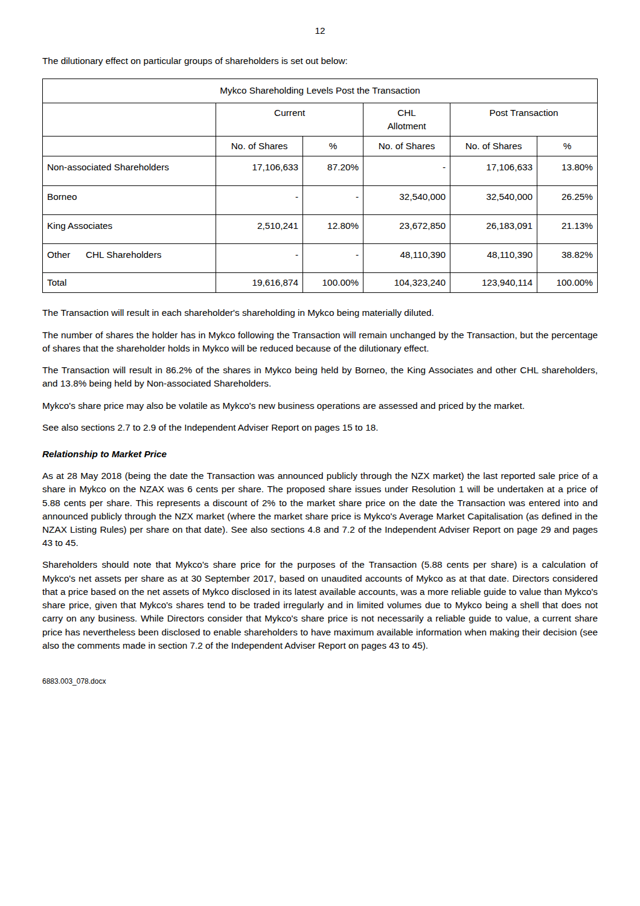12
The dilutionary effect on particular groups of shareholders is set out below:
Mykco Shareholding Levels Post the Transaction
| | Current | CHL Allotment | Post Transaction |
| --- | --- | --- | --- |
| | No. of Shares | % | No. of Shares | No. of Shares | % |
| Non-associated Shareholders | 17,106,633 | 87.20% | - | 17,106,633 | 13.80% |
| Borneo | - | - | 32,540,000 | 32,540,000 | 26.25% |
| King Associates | 2,510,241 | 12.80% | 23,672,850 | 26,183,091 | 21.13% |
| Other CHL Shareholders | - | - | 48,110,390 | 48,110,390 | 38.82% |
| Total | 19,616,874 | 100.00% | 104,323,240 | 123,940,114 | 100.00% |
The Transaction will result in each shareholder's shareholding in Mykco being materially diluted.
The number of shares the holder has in Mykco following the Transaction will remain unchanged by the Transaction, but the percentage of shares that the shareholder holds in Mykco will be reduced because of the dilutionary effect.
The Transaction will result in 86.2% of the shares in Mykco being held by Borneo, the King Associates and other CHL shareholders, and 13.8% being held by Non-associated Shareholders.
Mykco's share price may also be volatile as Mykco's new business operations are assessed and priced by the market.
See also sections 2.7 to 2.9 of the Independent Adviser Report on pages 15 to 18.
Relationship to Market Price
As at 28 May 2018 (being the date the Transaction was announced publicly through the NZX market) the last reported sale price of a share in Mykco on the NZAX was 6 cents per share. The proposed share issues under Resolution 1 will be undertaken at a price of 5.88 cents per share. This represents a discount of 2% to the market share price on the date the Transaction was entered into and announced publicly through the NZX market (where the market share price is Mykco's Average Market Capitalisation (as defined in the NZAX Listing Rules) per share on that date). See also sections 4.8 and 7.2 of the Independent Adviser Report on page 29 and pages 43 to 45.
Shareholders should note that Mykco's share price for the purposes of the Transaction (5.88 cents per share) is a calculation of Mykco's net assets per share as at 30 September 2017, based on unaudited accounts of Mykco as at that date. Directors considered that a price based on the net assets of Mykco disclosed in its latest available accounts, was a more reliable guide to value than Mykco's share price, given that Mykco's shares tend to be traded irregularly and in limited volumes due to Mykco being a shell that does not carry on any business. While Directors consider that Mykco's share price is not necessarily a reliable guide to value, a current share price has nevertheless been disclosed to enable shareholders to have maximum available information when making their decision (see also the comments made in section 7.2 of the Independent Adviser Report on pages 43 to 45).
6883.003_078.docx